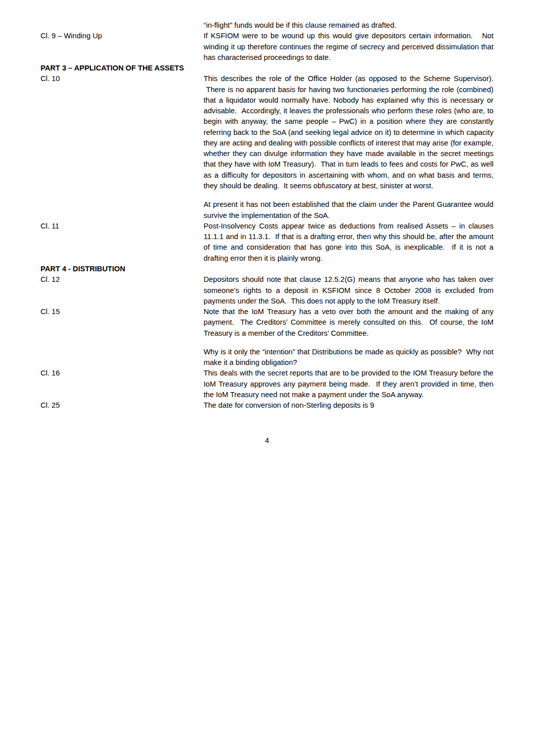| | “in-flight” funds would be if this clause remained as drafted. |
| Cl. 9 – Winding Up | If KSFIOM were to be wound up this would give depositors certain information. Not winding it up therefore continues the regime of secrecy and perceived dissimulation that has characterised proceedings to date. |
| PART 3 – APPLICATION OF THE ASSETS | |
| Cl. 10 | This describes the role of the Office Holder (as opposed to the Scheme Supervisor). There is no apparent basis for having two functionaries performing the role (combined) that a liquidator would normally have. Nobody has explained why this is necessary or advisable. Accordingly, it leaves the professionals who perform these roles (who are, to begin with anyway, the same people – PwC) in a position where they are constantly referring back to the SoA (and seeking legal advice on it) to determine in which capacity they are acting and dealing with possible conflicts of interest that may arise (for example, whether they can divulge information they have made available in the secret meetings that they have with IoM Treasury). That in turn leads to fees and costs for PwC, as well as a difficulty for depositors in ascertaining with whom, and on what basis and terms, they should be dealing. It seems obfuscatory at best, sinister at worst. At present it has not been established that the claim under the Parent Guarantee would survive the implementation of the SoA. |
| Cl. 11 | Post-Insolvency Costs appear twice as deductions from realised Assets – in clauses 11.1.1 and in 11.3.1. If that is a drafting error, then why this should be, after the amount of time and consideration that has gone into this SoA, is inexplicable. If it is not a drafting error then it is plainly wrong. |
| PART 4 - DISTRIBUTION | |
| Cl. 12 | Depositors should note that clause 12.5.2(G) means that anyone who has taken over someone’s rights to a deposit in KSFIOM since 8 October 2008 is excluded from payments under the SoA. This does not apply to the IoM Treasury itself. |
| Cl. 15 | Note that the IoM Treasury has a veto over both the amount and the making of any payment. The Creditors’ Committee is merely consulted on this. Of course, the IoM Treasury is a member of the Creditors’ Committee. Why is it only the “intention” that Distributions be made as quickly as possible? Why not make it a binding obligation? |
| Cl. 16 | This deals with the secret reports that are to be provided to the IOM Treasury before the IoM Treasury approves any payment being made. If they aren’t provided in time, then the IoM Treasury need not make a payment under the SoA anyway. |
| Cl. 25 | The date for conversion of non-Sterling deposits is 9 |
4